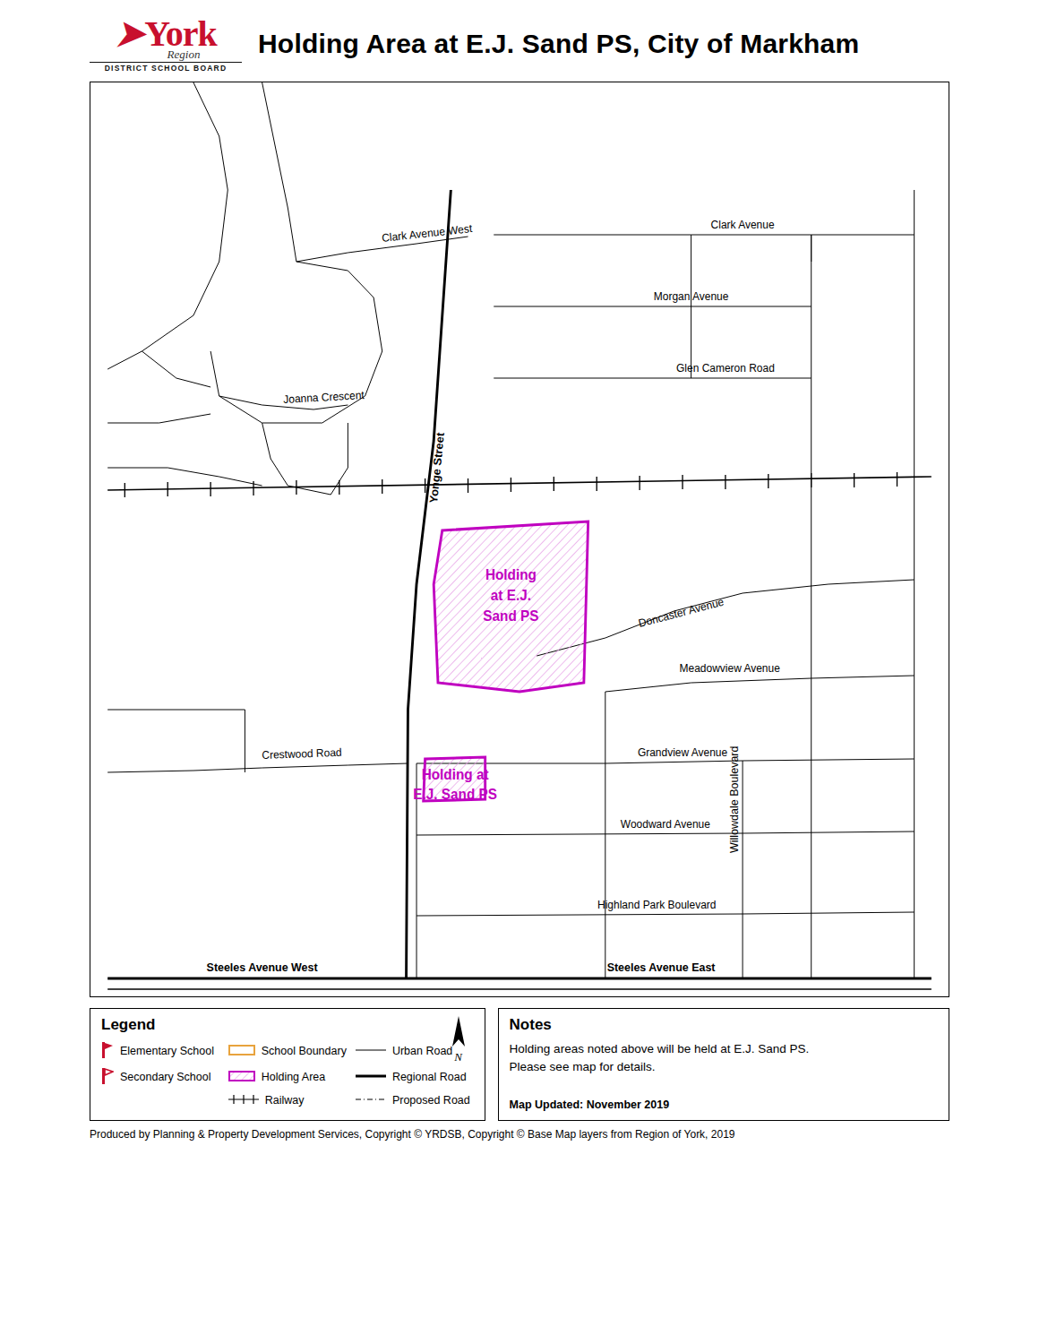➤York
Region
DISTRICT SCHOOL BOARD
Holding Area at E.J. Sand PS, City of Markham
Holding at E.J. Sand PS Holding at E.J. Sand PS Clark Avenue West Clark Avenue Morgan Avenue Glen Cameron Road Joanna Crescent Yonge Street Doncaster Avenue Meadowview Avenue Grandview Avenue Crestwood Road Woodward Avenue Highland Park Boulevard Willowdale Boulevard Steeles Avenue West Steeles Avenue East
Legend
N
Elementary School
School Boundary
Urban Road
Secondary School
Holding Area
Regional Road
Railway
Proposed Road
Notes
Holding areas noted above will be held at E.J. Sand PS.
Please see map for details.
Map Updated: November 2019
Produced by Planning & Property Development Services, Copyright © YRDSB, Copyright © Base Map layers from Region of York, 2019